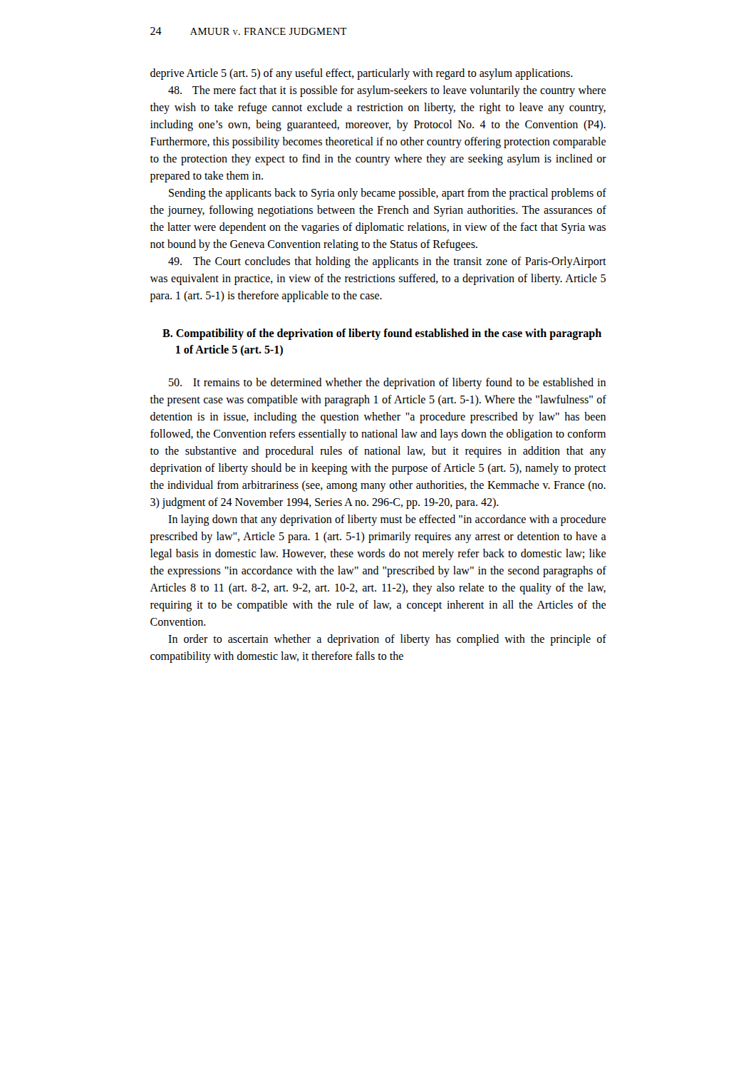24 AMUUR v. FRANCE JUDGMENT
deprive Article 5 (art. 5) of any useful effect, particularly with regard to asylum applications.
48. The mere fact that it is possible for asylum-seekers to leave voluntarily the country where they wish to take refuge cannot exclude a restriction on liberty, the right to leave any country, including one’s own, being guaranteed, moreover, by Protocol No. 4 to the Convention (P4). Furthermore, this possibility becomes theoretical if no other country offering protection comparable to the protection they expect to find in the country where they are seeking asylum is inclined or prepared to take them in.
Sending the applicants back to Syria only became possible, apart from the practical problems of the journey, following negotiations between the French and Syrian authorities. The assurances of the latter were dependent on the vagaries of diplomatic relations, in view of the fact that Syria was not bound by the Geneva Convention relating to the Status of Refugees.
49. The Court concludes that holding the applicants in the transit zone of Paris-OrlyAirport was equivalent in practice, in view of the restrictions suffered, to a deprivation of liberty. Article 5 para. 1 (art. 5-1) is therefore applicable to the case.
B. Compatibility of the deprivation of liberty found established in the case with paragraph 1 of Article 5 (art. 5-1)
50. It remains to be determined whether the deprivation of liberty found to be established in the present case was compatible with paragraph 1 of Article 5 (art. 5-1). Where the "lawfulness" of detention is in issue, including the question whether "a procedure prescribed by law" has been followed, the Convention refers essentially to national law and lays down the obligation to conform to the substantive and procedural rules of national law, but it requires in addition that any deprivation of liberty should be in keeping with the purpose of Article 5 (art. 5), namely to protect the individual from arbitrariness (see, among many other authorities, the Kemmache v. France (no. 3) judgment of 24 November 1994, Series A no. 296-C, pp. 19-20, para. 42).
In laying down that any deprivation of liberty must be effected "in accordance with a procedure prescribed by law", Article 5 para. 1 (art. 5-1) primarily requires any arrest or detention to have a legal basis in domestic law. However, these words do not merely refer back to domestic law; like the expressions "in accordance with the law" and "prescribed by law" in the second paragraphs of Articles 8 to 11 (art. 8-2, art. 9-2, art. 10-2, art. 11-2), they also relate to the quality of the law, requiring it to be compatible with the rule of law, a concept inherent in all the Articles of the Convention.
In order to ascertain whether a deprivation of liberty has complied with the principle of compatibility with domestic law, it therefore falls to the